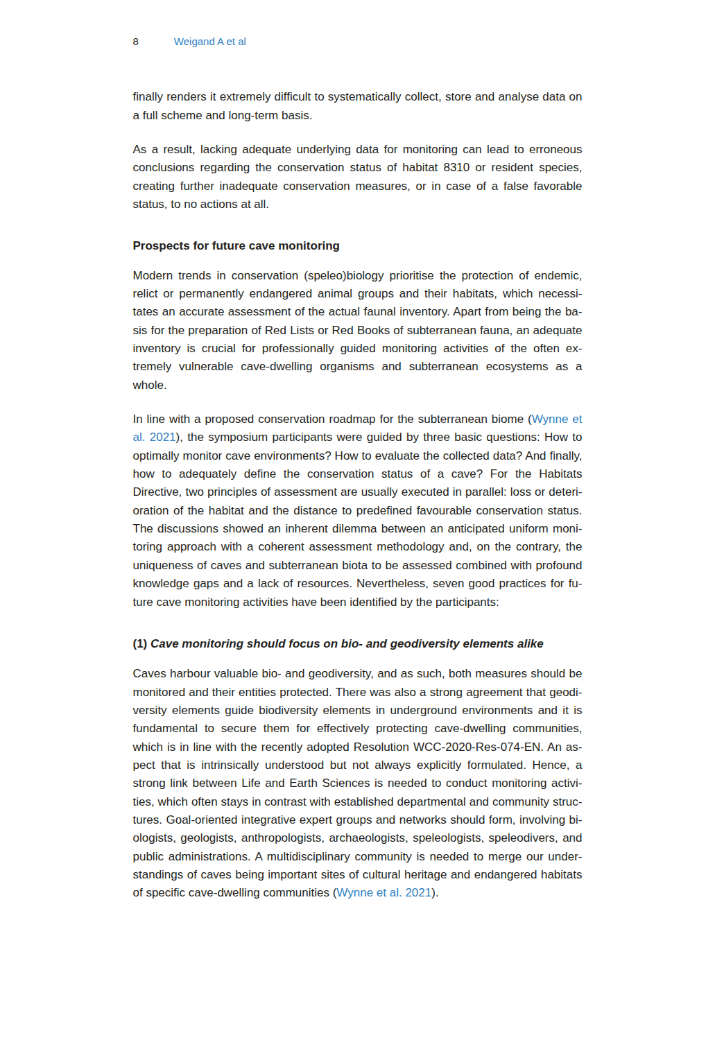8 Weigand A et al
finally renders it extremely difficult to systematically collect, store and analyse data on a full scheme and long-term basis.
As a result, lacking adequate underlying data for monitoring can lead to erroneous conclusions regarding the conservation status of habitat 8310 or resident species, creating further inadequate conservation measures, or in case of a false favorable status, to no actions at all.
Prospects for future cave monitoring
Modern trends in conservation (speleo)biology prioritise the protection of endemic, relict or permanently endangered animal groups and their habitats, which necessitates an accurate assessment of the actual faunal inventory. Apart from being the basis for the preparation of Red Lists or Red Books of subterranean fauna, an adequate inventory is crucial for professionally guided monitoring activities of the often extremely vulnerable cave-dwelling organisms and subterranean ecosystems as a whole.
In line with a proposed conservation roadmap for the subterranean biome (Wynne et al. 2021), the symposium participants were guided by three basic questions: How to optimally monitor cave environments? How to evaluate the collected data? And finally, how to adequately define the conservation status of a cave? For the Habitats Directive, two principles of assessment are usually executed in parallel: loss or deterioration of the habitat and the distance to predefined favourable conservation status. The discussions showed an inherent dilemma between an anticipated uniform monitoring approach with a coherent assessment methodology and, on the contrary, the uniqueness of caves and subterranean biota to be assessed combined with profound knowledge gaps and a lack of resources. Nevertheless, seven good practices for future cave monitoring activities have been identified by the participants:
(1) Cave monitoring should focus on bio- and geodiversity elements alike
Caves harbour valuable bio- and geodiversity, and as such, both measures should be monitored and their entities protected. There was also a strong agreement that geodiversity elements guide biodiversity elements in underground environments and it is fundamental to secure them for effectively protecting cave-dwelling communities, which is in line with the recently adopted Resolution WCC-2020-Res-074-EN. An aspect that is intrinsically understood but not always explicitly formulated. Hence, a strong link between Life and Earth Sciences is needed to conduct monitoring activities, which often stays in contrast with established departmental and community structures. Goal-oriented integrative expert groups and networks should form, involving biologists, geologists, anthropologists, archaeologists, speleologists, speleodivers, and public administrations. A multidisciplinary community is needed to merge our understandings of caves being important sites of cultural heritage and endangered habitats of specific cave-dwelling communities (Wynne et al. 2021).